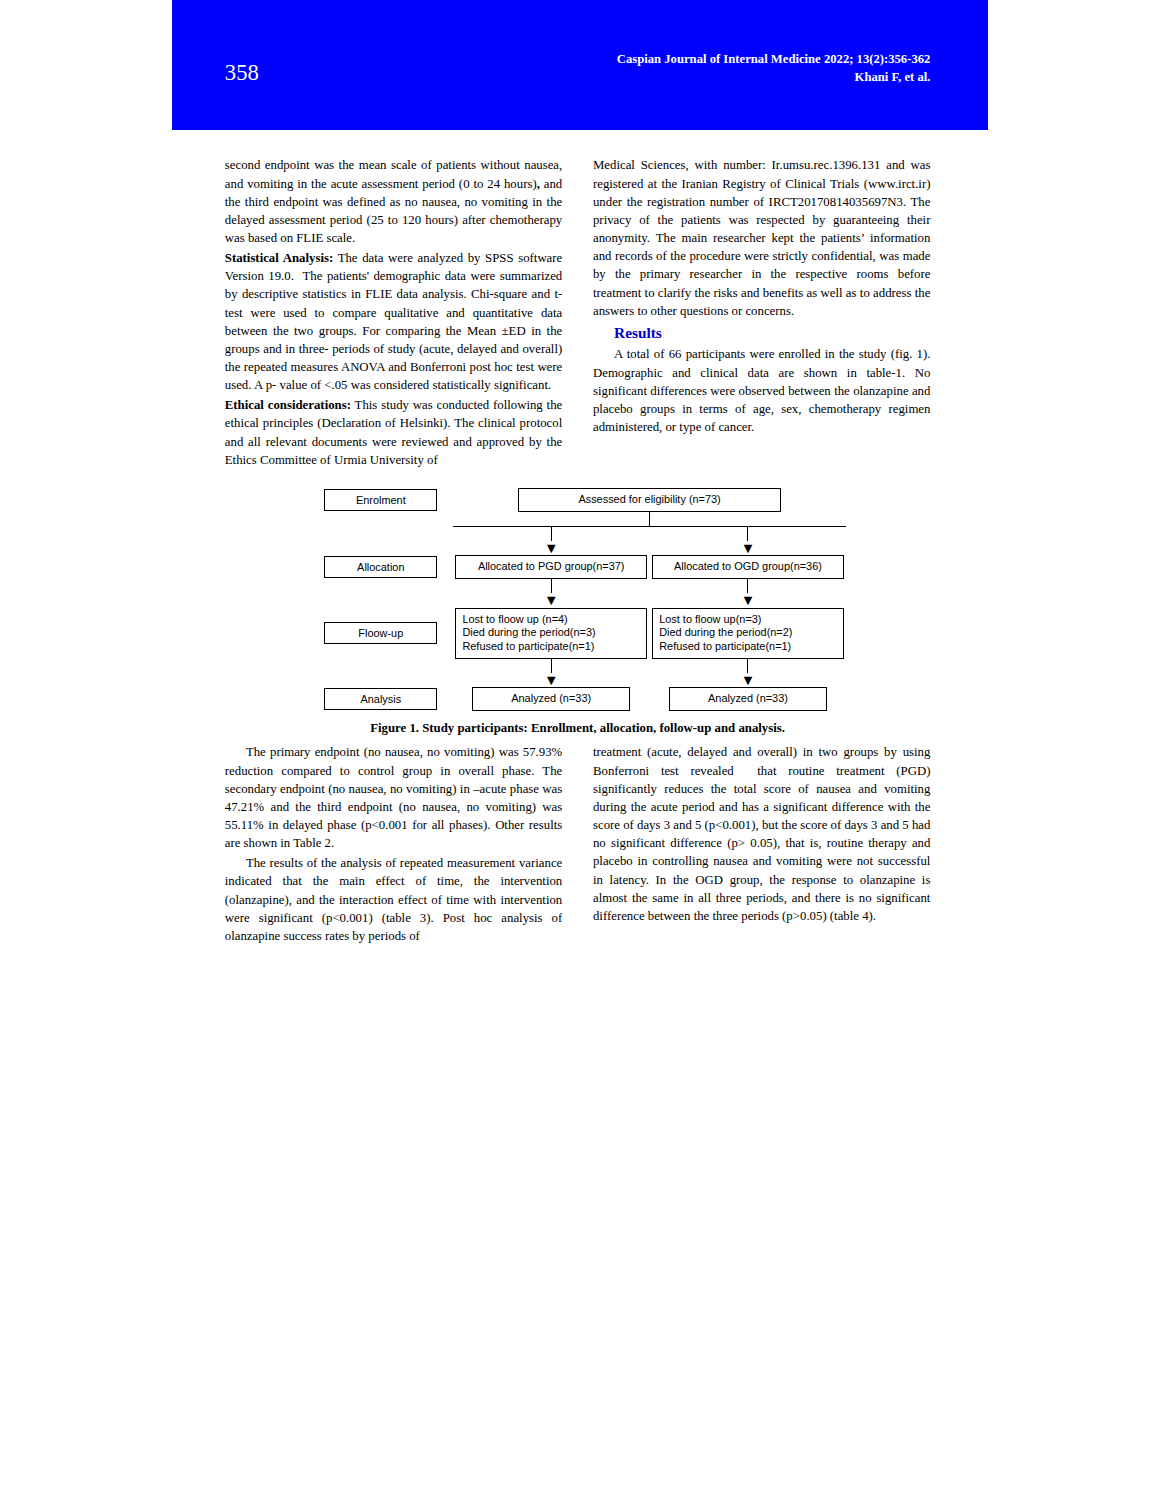358
Caspian Journal of Internal Medicine 2022; 13(2):356-362
Khani F, et al.
second endpoint was the mean scale of patients without nausea, and vomiting in the acute assessment period (0 to 24 hours), and the third endpoint was defined as no nausea, no vomiting in the delayed assessment period (25 to 120 hours) after chemotherapy was based on FLIE scale.
Statistical Analysis: The data were analyzed by SPSS software Version 19.0. The patients' demographic data were summarized by descriptive statistics in FLIE data analysis. Chi-square and t-test were used to compare qualitative and quantitative data between the two groups. For comparing the Mean ±ED in the groups and in three- periods of study (acute, delayed and overall) the repeated measures ANOVA and Bonferroni post hoc test were used. A p- value of <.05 was considered statistically significant.
Ethical considerations: This study was conducted following the ethical principles (Declaration of Helsinki). The clinical protocol and all relevant documents were reviewed and approved by the Ethics Committee of Urmia University of
Medical Sciences, with number: Ir.umsu.rec.1396.131 and was registered at the Iranian Registry of Clinical Trials (www.irct.ir) under the registration number of IRCT20170814035697N3. The privacy of the patients was respected by guaranteeing their anonymity. The main researcher kept the patients’ information and records of the procedure were strictly confidential, was made by the primary researcher in the respective rooms before treatment to clarify the risks and benefits as well as to address the answers to other questions or concerns.
Results
A total of 66 participants were enrolled in the study (fig. 1). Demographic and clinical data are shown in table-1. No significant differences were observed between the olanzapine and placebo groups in terms of age, sex, chemotherapy regimen administered, or type of cancer.
| Enrolment | Assessed for eligibility (n=73) |
| | / ▼ / ▼ / |
| Allocation | / Allocated to PGD group(n=37) / Allocated to OGD group(n=36) / |
| | / ▼ / ▼ / |
| Floow-up | / Lost to floow up (n=4) Died during the period(n=3) Refused to participate(n=1) / Lost to floow up(n=3) Died during the period(n=2) Refused to participate(n=1) / |
| | / ▼ / ▼ / |
| Analysis | / Analyzed (n=33) / Analyzed (n=33) / |
Figure 1. Study participants: Enrollment, allocation, follow-up and analysis.
The primary endpoint (no nausea, no vomiting) was 57.93% reduction compared to control group in overall phase. The secondary endpoint (no nausea, no vomiting) in –acute phase was 47.21% and the third endpoint (no nausea, no vomiting) was 55.11% in delayed phase (p<0.001 for all phases). Other results are shown in Table 2.
The results of the analysis of repeated measurement variance indicated that the main effect of time, the intervention (olanzapine), and the interaction effect of time with intervention were significant (p<0.001) (table 3). Post hoc analysis of olanzapine success rates by periods of
treatment (acute, delayed and overall) in two groups by using Bonferroni test revealed that routine treatment (PGD) significantly reduces the total score of nausea and vomiting during the acute period and has a significant difference with the score of days 3 and 5 (p<0.001), but the score of days 3 and 5 had no significant difference (p> 0.05), that is, routine therapy and placebo in controlling nausea and vomiting were not successful in latency. In the OGD group, the response to olanzapine is almost the same in all three periods, and there is no significant difference between the three periods (p>0.05) (table 4).